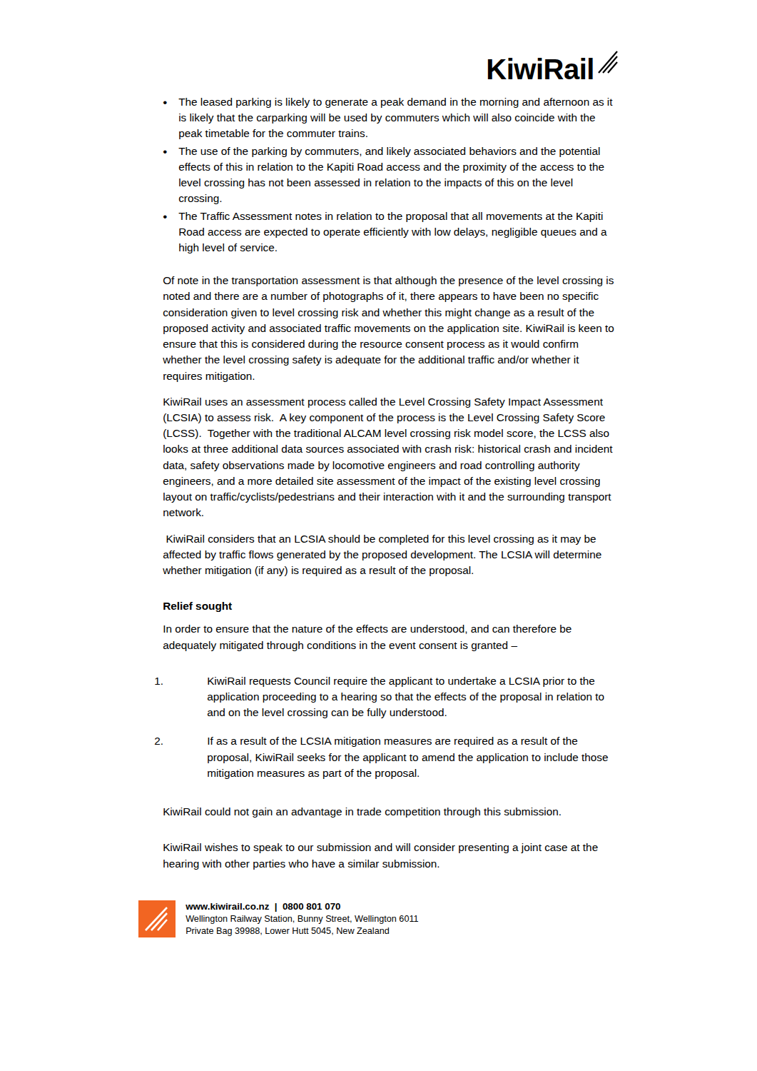KiwiRail
The leased parking is likely to generate a peak demand in the morning and afternoon as it is likely that the carparking will be used by commuters which will also coincide with the peak timetable for the commuter trains.
The use of the parking by commuters, and likely associated behaviors and the potential effects of this in relation to the Kapiti Road access and the proximity of the access to the level crossing has not been assessed in relation to the impacts of this on the level crossing.
The Traffic Assessment notes in relation to the proposal that all movements at the Kapiti Road access are expected to operate efficiently with low delays, negligible queues and a high level of service.
Of note in the transportation assessment is that although the presence of the level crossing is noted and there are a number of photographs of it, there appears to have been no specific consideration given to level crossing risk and whether this might change as a result of the proposed activity and associated traffic movements on the application site. KiwiRail is keen to ensure that this is considered during the resource consent process as it would confirm whether the level crossing safety is adequate for the additional traffic and/or whether it requires mitigation.
KiwiRail uses an assessment process called the Level Crossing Safety Impact Assessment (LCSIA) to assess risk. A key component of the process is the Level Crossing Safety Score (LCSS). Together with the traditional ALCAM level crossing risk model score, the LCSS also looks at three additional data sources associated with crash risk: historical crash and incident data, safety observations made by locomotive engineers and road controlling authority engineers, and a more detailed site assessment of the impact of the existing level crossing layout on traffic/cyclists/pedestrians and their interaction with it and the surrounding transport network.
KiwiRail considers that an LCSIA should be completed for this level crossing as it may be affected by traffic flows generated by the proposed development. The LCSIA will determine whether mitigation (if any) is required as a result of the proposal.
Relief sought
In order to ensure that the nature of the effects are understood, and can therefore be adequately mitigated through conditions in the event consent is granted –
KiwiRail requests Council require the applicant to undertake a LCSIA prior to the application proceeding to a hearing so that the effects of the proposal in relation to and on the level crossing can be fully understood.
If as a result of the LCSIA mitigation measures are required as a result of the proposal, KiwiRail seeks for the applicant to amend the application to include those mitigation measures as part of the proposal.
KiwiRail could not gain an advantage in trade competition through this submission.
KiwiRail wishes to speak to our submission and will consider presenting a joint case at the hearing with other parties who have a similar submission.
www.kiwirail.co.nz | 0800 801 070
Wellington Railway Station, Bunny Street, Wellington 6011
Private Bag 39988, Lower Hutt 5045, New Zealand